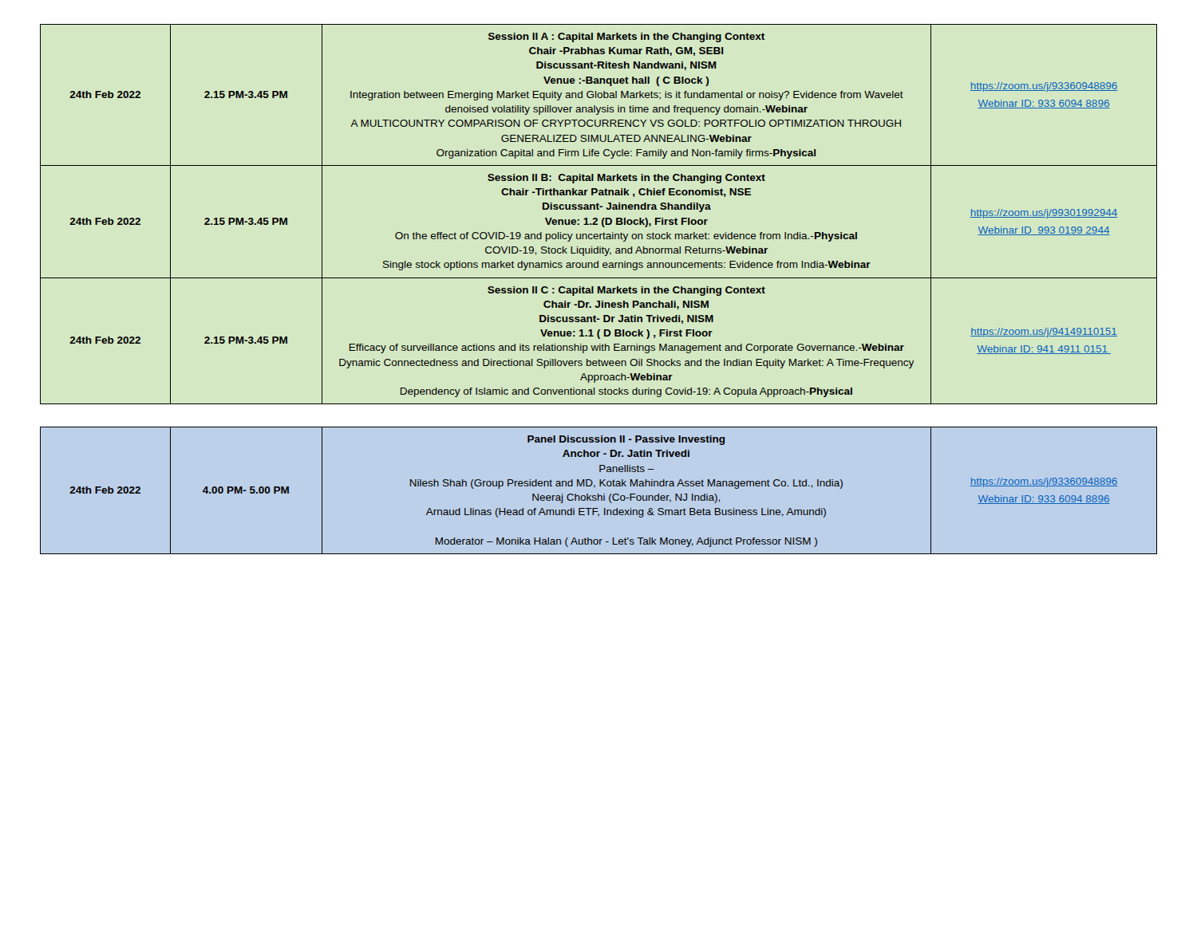| 24th Feb 2022 | 2.15 PM-3.45 PM | Session II A : Capital Markets in the Changing Context Chair -Prabhas Kumar Rath, GM, SEBI Discussant-Ritesh Nandwani, NISM Venue :-Banquet hall ( C Block ) Integration between Emerging Market Equity and Global Markets; is it fundamental or noisy? Evidence from Wavelet denoised volatility spillover analysis in time and frequency domain.- Webinar A MULTICOUNTRY COMPARISON OF CRYPTOCURRENCY VS GOLD: PORTFOLIO OPTIMIZATION THROUGH GENERALIZED SIMULATED ANNEALING- Webinar Organization Capital and Firm Life Cycle: Family and Non-family firms- Physical | https://zoom.us/j/93360948896 Webinar ID: 933 6094 8896 |
| 24th Feb 2022 | 2.15 PM-3.45 PM | Session II B: Capital Markets in the Changing Context Chair -Tirthankar Patnaik , Chief Economist, NSE Discussant- Jainendra Shandilya Venue: 1.2 (D Block), First Floor On the effect of COVID-19 and policy uncertainty on stock market: evidence from India.- Physical COVID-19, Stock Liquidity, and Abnormal Returns- Webinar Single stock options market dynamics around earnings announcements: Evidence from India- Webinar | https://zoom.us/j/99301992944 Webinar ID 993 0199 2944 |
| 24th Feb 2022 | 2.15 PM-3.45 PM | Session II C : Capital Markets in the Changing Context Chair -Dr. Jinesh Panchali, NISM Discussant- Dr Jatin Trivedi, NISM Venue: 1.1 ( D Block ) , First Floor Efficacy of surveillance actions and its relationship with Earnings Management and Corporate Governance.- Webinar Dynamic Connectedness and Directional Spillovers between Oil Shocks and the Indian Equity Market: A Time-Frequency Approach- Webinar Dependency of Islamic and Conventional stocks during Covid-19: A Copula Approach- Physical | https://zoom.us/j/94149110151 Webinar ID: 941 4911 0151 |
| 24th Feb 2022 | 4.00 PM- 5.00 PM | Panel Discussion II - Passive Investing Anchor - Dr. Jatin Trivedi Panellists – Nilesh Shah (Group President and MD, Kotak Mahindra Asset Management Co. Ltd., India) Neeraj Chokshi (Co-Founder, NJ India), Arnaud Llinas (Head of Amundi ETF, Indexing & Smart Beta Business Line, Amundi) Moderator – Monika Halan ( Author - Let's Talk Money, Adjunct Professor NISM ) | https://zoom.us/j/93360948896 Webinar ID: 933 6094 8896 |